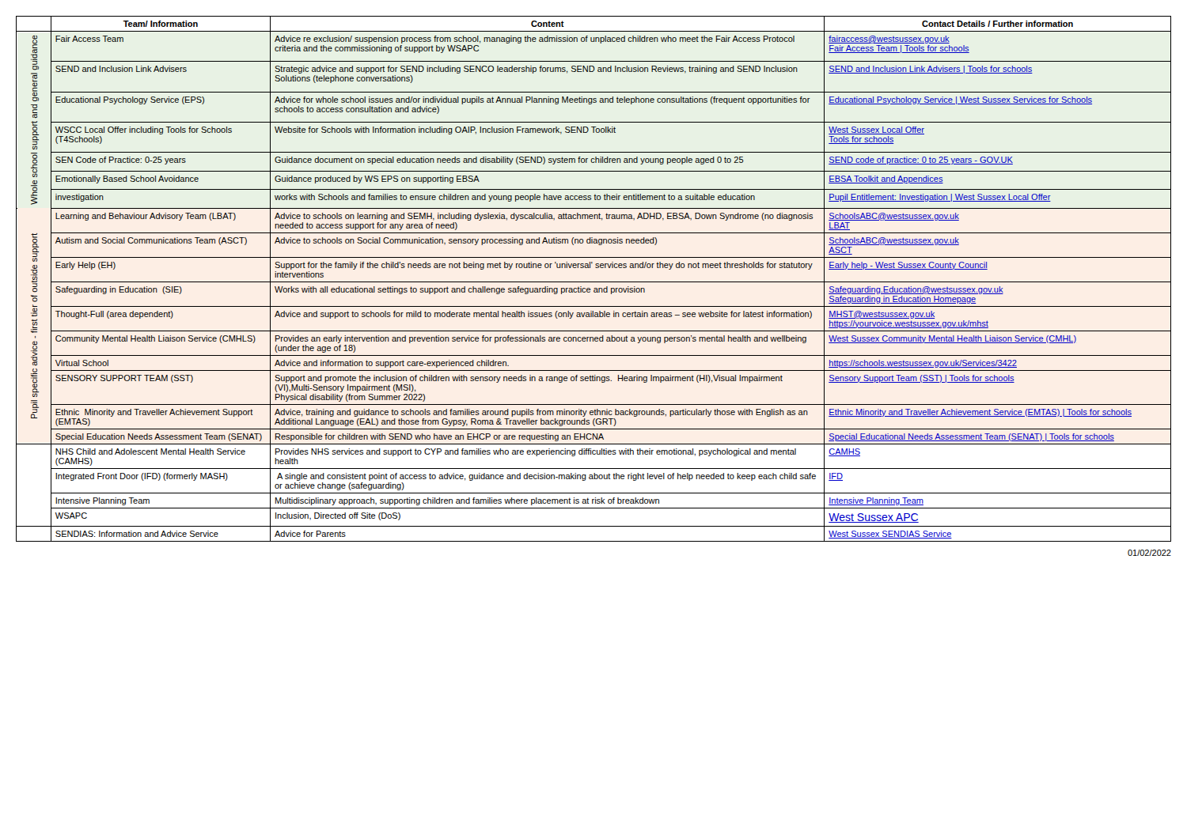| | Team/ Information | Content | Contact Details / Further information |
| --- | --- | --- | --- |
| Whole school support and general guidance | Fair Access Team | Advice re exclusion/ suspension process from school, managing the admission of unplaced children who meet the Fair Access Protocol criteria and the commissioning of support by WSAPC | fairaccess@westsussex.gov.uk Fair Access Team / Tools for schools |
| SEND and Inclusion Link Advisers | Strategic advice and support for SEND including SENCO leadership forums, SEND and Inclusion Reviews, training and SEND Inclusion Solutions (telephone conversations) | SEND and Inclusion Link Advisers / Tools for schools |
| Educational Psychology Service (EPS) | Advice for whole school issues and/or individual pupils at Annual Planning Meetings and telephone consultations (frequent opportunities for schools to access consultation and advice) | Educational Psychology Service / West Sussex Services for Schools |
| WSCC Local Offer including Tools for Schools (T4Schools) | Website for Schools with Information including OAIP, Inclusion Framework, SEND Toolkit | West Sussex Local Offer Tools for schools |
| SEN Code of Practice: 0-25 years | Guidance document on special education needs and disability (SEND) system for children and young people aged 0 to 25 | SEND code of practice: 0 to 25 years - GOV.UK |
| Emotionally Based School Avoidance | Guidance produced by WS EPS on supporting EBSA | EBSA Toolkit and Appendices |
| investigation | works with Schools and families to ensure children and young people have access to their entitlement to a suitable education | Pupil Entitlement: Investigation / West Sussex Local Offer |
| Pupil specific advice - first tier of outside support | Learning and Behaviour Advisory Team (LBAT) | Advice to schools on learning and SEMH, including dyslexia, dyscalculia, attachment, trauma, ADHD, EBSA, Down Syndrome (no diagnosis needed to access support for any area of need) | SchoolsABC@westsussex.gov.uk LBAT |
| Autism and Social Communications Team (ASCT) | Advice to schools on Social Communication, sensory processing and Autism (no diagnosis needed) | SchoolsABC@westsussex.gov.uk ASCT |
| Early Help (EH) | Support for the family if the child's needs are not being met by routine or 'universal' services and/or they do not meet thresholds for statutory interventions | Early help - West Sussex County Council |
| Safeguarding in Education (SIE) | Works with all educational settings to support and challenge safeguarding practice and provision | Safeguarding.Education@westsussex.gov.uk Safeguarding in Education Homepage |
| Thought-Full (area dependent) | Advice and support to schools for mild to moderate mental health issues (only available in certain areas – see website for latest information) | MHST@westsussex.gov.uk https://yourvoice.westsussex.gov.uk/mhst |
| Community Mental Health Liaison Service (CMHLS) | Provides an early intervention and prevention service for professionals are concerned about a young person’s mental health and wellbeing (under the age of 18) | West Sussex Community Mental Health Liaison Service (CMHL) |
| Virtual School | Advice and information to support care-experienced children. | https://schools.westsussex.gov.uk/Services/3422 |
| SENSORY SUPPORT TEAM (SST) | Support and promote the inclusion of children with sensory needs in a range of settings. Hearing Impairment (HI),Visual Impairment (VI),Multi-Sensory Impairment (MSI), Physical disability (from Summer 2022) | Sensory Support Team (SST) / Tools for schools |
| Ethnic Minority and Traveller Achievement Support (EMTAS) | Advice, training and guidance to schools and families around pupils from minority ethnic backgrounds, particularly those with English as an Additional Language (EAL) and those from Gypsy, Roma & Traveller backgrounds (GRT) | Ethnic Minority and Traveller Achievement Service (EMTAS) / Tools for schools |
| Special Education Needs Assessment Team (SENAT) | Responsible for children with SEND who have an EHCP or are requesting an EHCNA | Special Educational Needs Assessment Team (SENAT) / Tools for schools |
| | NHS Child and Adolescent Mental Health Service (CAMHS) | Provides NHS services and support to CYP and families who are experiencing difficulties with their emotional, psychological and mental health | CAMHS |
| Integrated Front Door (IFD) (formerly MASH) | A single and consistent point of access to advice, guidance and decision-making about the right level of help needed to keep each child safe or achieve change (safeguarding) | IFD |
| Intensive Planning Team | Multidisciplinary approach, supporting children and families where placement is at risk of breakdown | Intensive Planning Team |
| WSAPC | Inclusion, Directed off Site (DoS) | West Sussex APC |
| | SENDIAS: Information and Advice Service | Advice for Parents | West Sussex SENDIAS Service |
01/02/2022